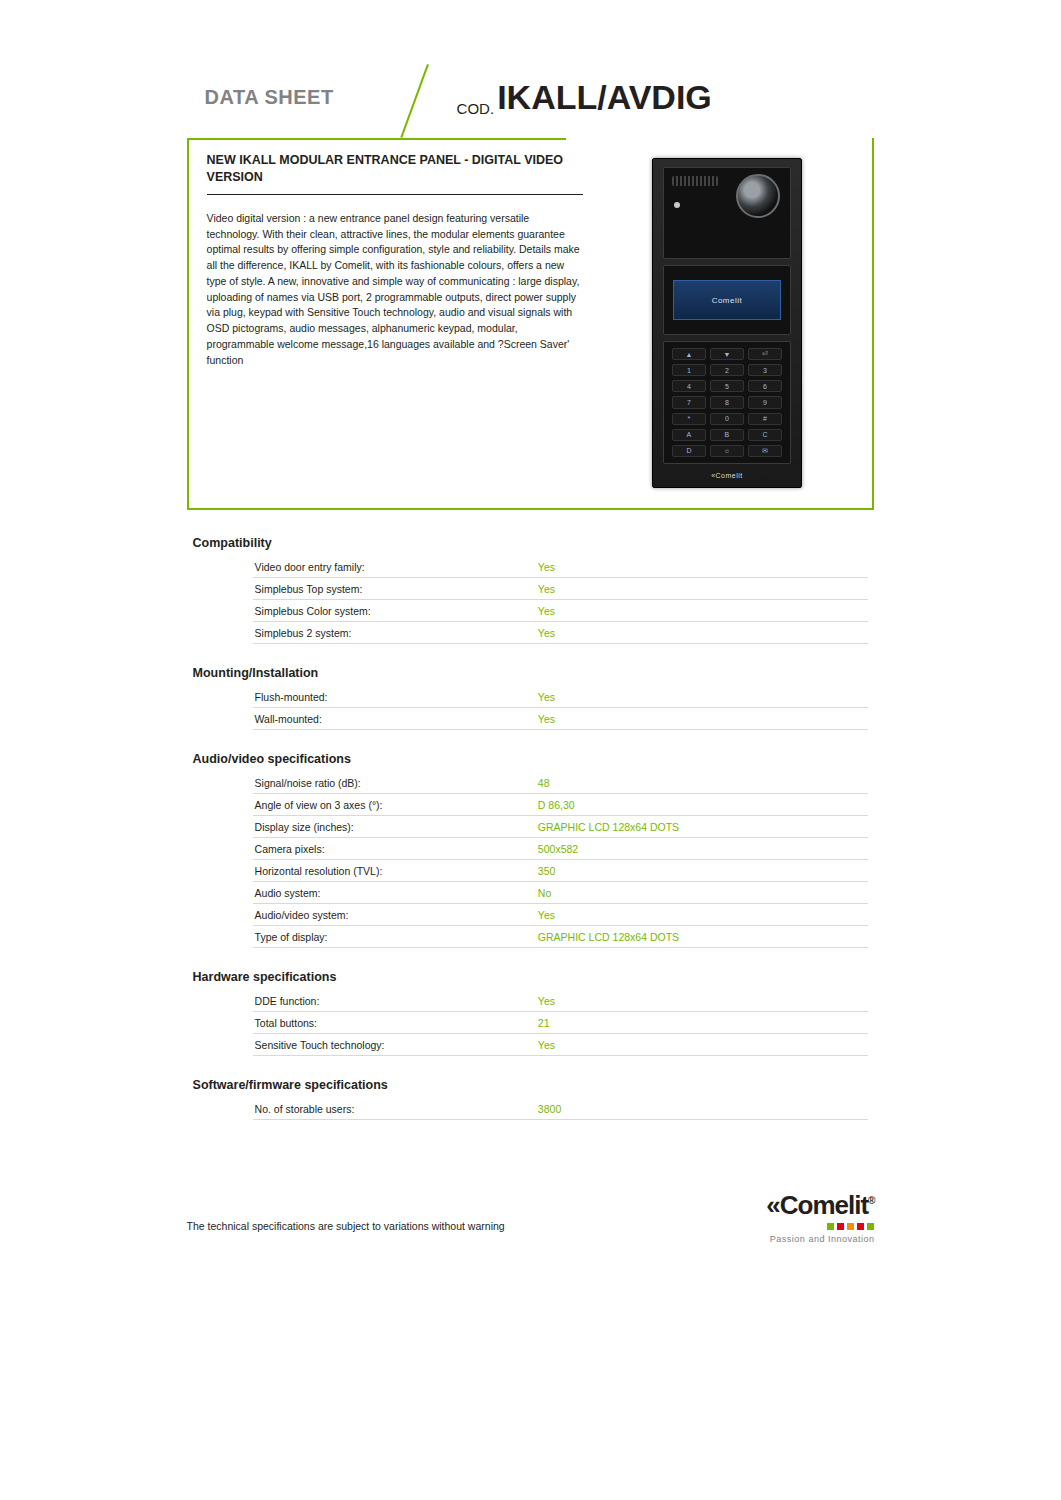DATA SHEET
COD. IKALL/AVDIG
NEW IKALL MODULAR ENTRANCE PANEL - DIGITAL VIDEO VERSION
Video digital version : a new entrance panel design featuring versatile technology. With their clean, attractive lines, the modular elements guarantee optimal results by offering simple configuration, style and reliability. Details make all the difference, IKALL by Comelit, with its fashionable colours, offers a new type of style. A new, innovative and simple way of communicating : large display, uploading of names via USB port, 2 programmable outputs, direct power supply via plug, keypad with Sensitive Touch technology, audio and visual signals with OSD pictograms, audio messages, alphanumeric keypad, modular, programmable welcome message,16 languages available and ?Screen Saver' function
Comelit
▲
▼
⏎
1
2
3
4
5
6
7
8
9
*
0
#
A
B
C
D
☼
✉
«Comelit
Compatibility
| Video door entry family: | Yes |
| Simplebus Top system: | Yes |
| Simplebus Color system: | Yes |
| Simplebus 2 system: | Yes |
Mounting/Installation
| Flush-mounted: | Yes |
| Wall-mounted: | Yes |
Audio/video specifications
| Signal/noise ratio (dB): | 48 |
| Angle of view on 3 axes (°): | D 86,30 |
| Display size (inches): | GRAPHIC LCD 128x64 DOTS |
| Camera pixels: | 500x582 |
| Horizontal resolution (TVL): | 350 |
| Audio system: | No |
| Audio/video system: | Yes |
| Type of display: | GRAPHIC LCD 128x64 DOTS |
Hardware specifications
| DDE function: | Yes |
| Total buttons: | 21 |
| Sensitive Touch technology: | Yes |
Software/firmware specifications
| No. of storable users: | 3800 |
The technical specifications are subject to variations without warning
«Comelit®
Passion and Innovation